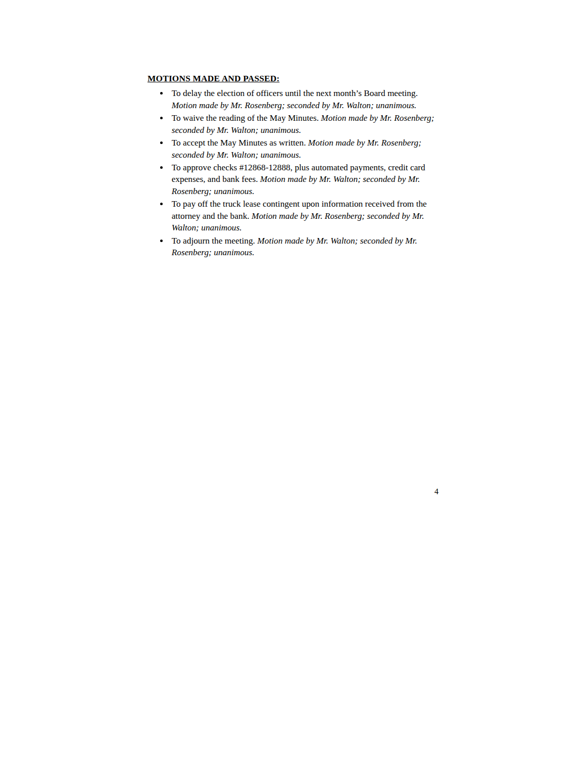MOTIONS MADE AND PASSED:
To delay the election of officers until the next month’s Board meeting. Motion made by Mr. Rosenberg; seconded by Mr. Walton; unanimous.
To waive the reading of the May Minutes. Motion made by Mr. Rosenberg; seconded by Mr. Walton; unanimous.
To accept the May Minutes as written. Motion made by Mr. Rosenberg; seconded by Mr. Walton; unanimous.
To approve checks #12868-12888, plus automated payments, credit card expenses, and bank fees. Motion made by Mr. Walton; seconded by Mr. Rosenberg; unanimous.
To pay off the truck lease contingent upon information received from the attorney and the bank. Motion made by Mr. Rosenberg; seconded by Mr. Walton; unanimous.
To adjourn the meeting. Motion made by Mr. Walton; seconded by Mr. Rosenberg; unanimous.
4